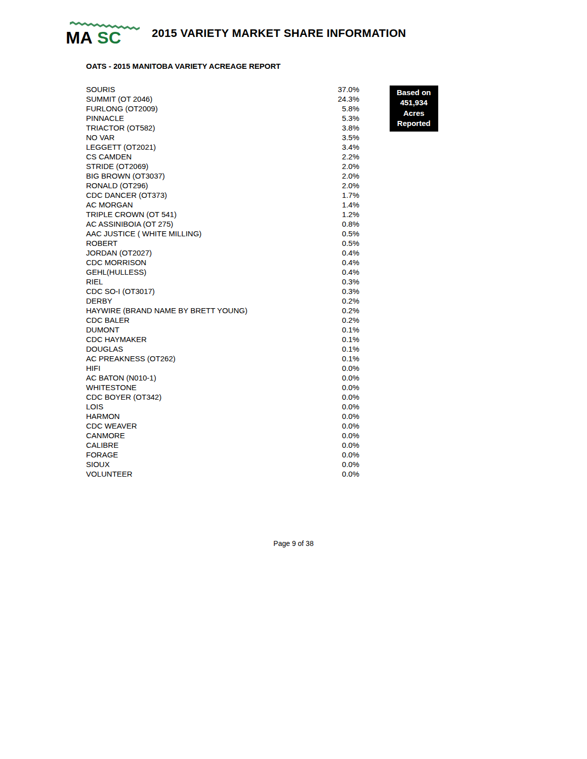MA SC
2015 VARIETY MARKET SHARE INFORMATION
OATS - 2015 MANITOBA VARIETY ACREAGE REPORT
| SOURIS | 37.0% |
| SUMMIT (OT 2046) | 24.3% |
| FURLONG (OT2009) | 5.8% |
| PINNACLE | 5.3% |
| TRIACTOR (OT582) | 3.8% |
| NO VAR | 3.5% |
| LEGGETT (OT2021) | 3.4% |
| CS CAMDEN | 2.2% |
| STRIDE (OT2069) | 2.0% |
| BIG BROWN (OT3037) | 2.0% |
| RONALD (OT296) | 2.0% |
| CDC DANCER (OT373) | 1.7% |
| AC MORGAN | 1.4% |
| TRIPLE CROWN (OT 541) | 1.2% |
| AC ASSINIBOIA (OT 275) | 0.8% |
| AAC JUSTICE ( WHITE MILLING) | 0.5% |
| ROBERT | 0.5% |
| JORDAN (OT2027) | 0.4% |
| CDC MORRISON | 0.4% |
| GEHL(HULLESS) | 0.4% |
| RIEL | 0.3% |
| CDC SO-I (OT3017) | 0.3% |
| DERBY | 0.2% |
| HAYWIRE (BRAND NAME BY BRETT YOUNG) | 0.2% |
| CDC BALER | 0.2% |
| DUMONT | 0.1% |
| CDC HAYMAKER | 0.1% |
| DOUGLAS | 0.1% |
| AC PREAKNESS (OT262) | 0.1% |
| HIFI | 0.0% |
| AC BATON (N010-1) | 0.0% |
| WHITESTONE | 0.0% |
| CDC BOYER (OT342) | 0.0% |
| LOIS | 0.0% |
| HARMON | 0.0% |
| CDC WEAVER | 0.0% |
| CANMORE | 0.0% |
| CALIBRE | 0.0% |
| FORAGE | 0.0% |
| SIOUX | 0.0% |
| VOLUNTEER | 0.0% |
Based on
451,934
Acres
Reported
Page 9 of 38